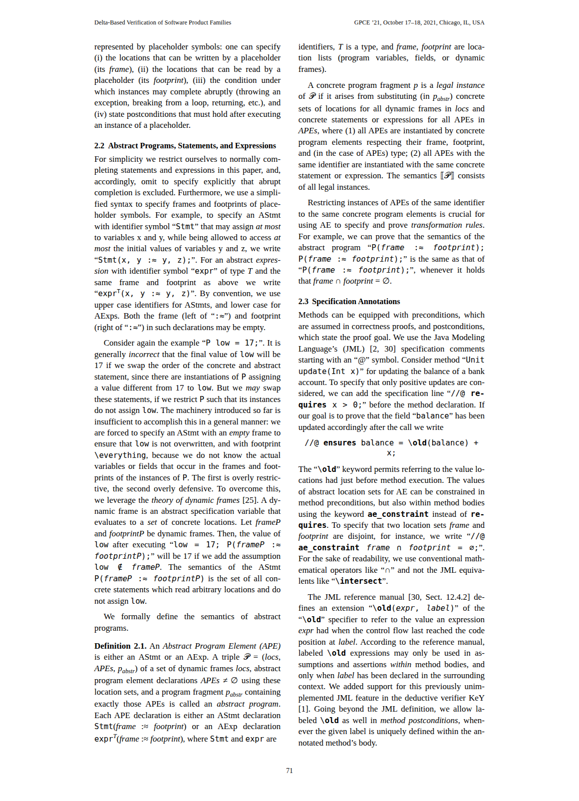Delta-Based Verification of Software Product Families
GPCE ’21, October 17–18, 2021, Chicago, IL, USA
represented by placeholder symbols: one can specify (i) the locations that can be written by a placeholder (its frame), (ii) the locations that can be read by a placeholder (its footprint), (iii) the condition under which instances may complete abruptly (throwing an exception, breaking from a loop, returning, etc.), and (iv) state postconditions that must hold after executing an instance of a placeholder.
2.2 Abstract Programs, Statements, and Expressions
For simplicity we restrict ourselves to normally completing statements and expressions in this paper, and, accordingly, omit to specify explicitly that abrupt completion is excluded. Furthermore, we use a simplified syntax to specify frames and footprints of placeholder symbols. For example, to specify an AStmt with identifier symbol “Stmt” that may assign at most to variables x and y, while being allowed to access at most the initial values of variables y and z, we write “Stmt(x, y :≈ y, z);”. For an abstract expression with identifier symbol “expr” of type T and the same frame and footprint as above we write “exprT(x, y :≈ y, z)”. By convention, we use upper case identifiers for AStmts, and lower case for AExps. Both the frame (left of “:≈”) and footprint (right of “:≈”) in such declarations may be empty.
Consider again the example “P low = 17;”. It is generally incorrect that the final value of low will be 17 if we swap the order of the concrete and abstract statement, since there are instantiations of P assigning a value different from 17 to low. But we may swap these statements, if we restrict P such that its instances do not assign low. The machinery introduced so far is insufficient to accomplish this in a general manner: we are forced to specify an AStmt with an empty frame to ensure that low is not overwritten, and with footprint \everything, because we do not know the actual variables or fields that occur in the frames and footprints of the instances of P. The first is overly restrictive, the second overly defensive. To overcome this, we leverage the theory of dynamic frames [25]. A dynamic frame is an abstract specification variable that evaluates to a set of concrete locations. Let frameP and footprintP be dynamic frames. Then, the value of low after executing “low = 17; P(frameP :≈ footprintP);” will be 17 if we add the assumption low ∉ frameP. The semantics of the AStmt P(frameP :≈ footprintP) is the set of all concrete statements which read arbitrary locations and do not assign low.
We formally define the semantics of abstract programs.
Definition 2.1. An Abstract Program Element (APE) is either an AStmt or an AExp. A triple 𝒫 = (locs, APEs, pabstr) of a set of dynamic frames locs, abstract program element declarations APEs ≠ ∅ using these location sets, and a program fragment pabstr containing exactly those APEs is called an abstract program. Each APE declaration is either an AStmt declaration Stmt(frame :≈ footprint) or an AExp declaration exprT(frame :≈ footprint), where Stmt and expr are
identifiers, T is a type, and frame, footprint are location lists (program variables, fields, or dynamic frames).
A concrete program fragment p is a legal instance of 𝒫 if it arises from substituting (in pabstr) concrete sets of locations for all dynamic frames in locs and concrete statements or expressions for all APEs in APEs, where (1) all APEs are instantiated by concrete program elements respecting their frame, footprint, and (in the case of APEs) type; (2) all APEs with the same identifier are instantiated with the same concrete statement or expression. The semantics ⟦𝒫⟧ consists of all legal instances.
Restricting instances of APEs of the same identifier to the same concrete program elements is crucial for using AE to specify and prove transformation rules. For example, we can prove that the semantics of the abstract program “P(frame :≈ footprint); P(frame :≈ footprint);” is the same as that of “P(frame :≈ footprint);”, whenever it holds that frame ∩ footprint = ∅.
2.3 Specification Annotations
Methods can be equipped with preconditions, which are assumed in correctness proofs, and postconditions, which state the proof goal. We use the Java Modeling Language’s (JML) [2, 30] specification comments starting with an “@” symbol. Consider method “Unit update(Int x)” for updating the balance of a bank account. To specify that only positive updates are considered, we can add the specification line “//@ requires x > 0;” before the method declaration. If our goal is to prove that the field “balance” has been updated accordingly after the call we write
//@ ensures balance = \old(balance) + x;
The “\old” keyword permits referring to the value locations had just before method execution. The values of abstract location sets for AE can be constrained in method preconditions, but also within method bodies using the keyword ae_constraint instead of requires. To specify that two location sets frame and footprint are disjoint, for instance, we write “//@ ae_constraint frame ∩ footprint = ∅;”. For the sake of readability, we use conventional mathematical operators like “∩” and not the JML equivalents like “\intersect”.
The JML reference manual [30, Sect. 12.4.2] defines an extension “\old(expr, label)” of the “\old” specifier to refer to the value an expression expr had when the control flow last reached the code position at label. According to the reference manual, labeled \old expressions may only be used in assumptions and assertions within method bodies, and only when label has been declared in the surrounding context. We added support for this previously unimplemented JML feature in the deductive verifier KeY [1]. Going beyond the JML definition, we allow labeled \old as well in method postconditions, whenever the given label is uniquely defined within the annotated method’s body.
71